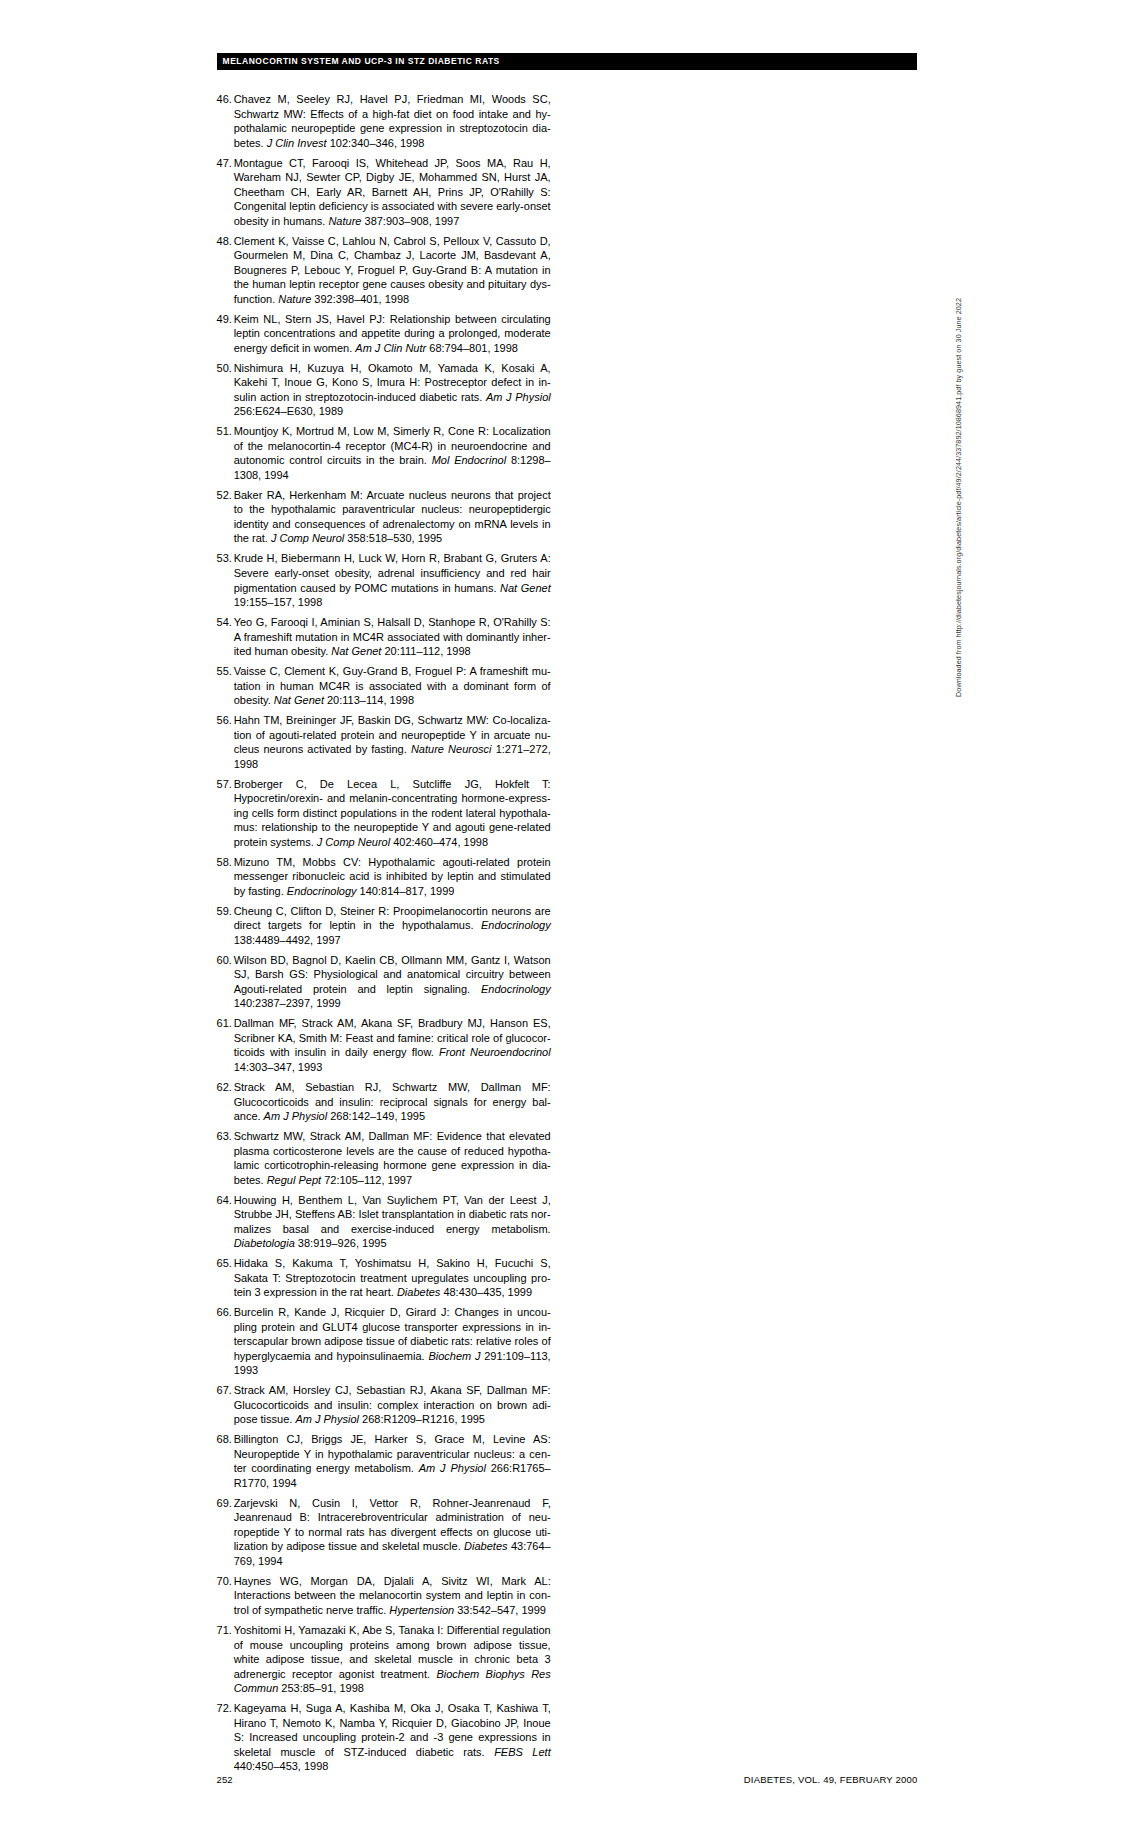Melanocortin system and UCP-3 in STZ diabetic rats
Chavez M, Seeley RJ, Havel PJ, Friedman MI, Woods SC, Schwartz MW: Effects of a high-fat diet on food intake and hypothalamic neuropeptide gene expression in streptozotocin diabetes. J Clin Invest 102:340–346, 1998
Montague CT, Farooqi IS, Whitehead JP, Soos MA, Rau H, Wareham NJ, Sewter CP, Digby JE, Mohammed SN, Hurst JA, Cheetham CH, Early AR, Barnett AH, Prins JP, O'Rahilly S: Congenital leptin deficiency is associated with severe early-onset obesity in humans. Nature 387:903–908, 1997
Clement K, Vaisse C, Lahlou N, Cabrol S, Pelloux V, Cassuto D, Gourmelen M, Dina C, Chambaz J, Lacorte JM, Basdevant A, Bougneres P, Lebouc Y, Froguel P, Guy-Grand B: A mutation in the human leptin receptor gene causes obesity and pituitary dysfunction. Nature 392:398–401, 1998
Keim NL, Stern JS, Havel PJ: Relationship between circulating leptin concentrations and appetite during a prolonged, moderate energy deficit in women. Am J Clin Nutr 68:794–801, 1998
Nishimura H, Kuzuya H, Okamoto M, Yamada K, Kosaki A, Kakehi T, Inoue G, Kono S, Imura H: Postreceptor defect in insulin action in streptozotocin-induced diabetic rats. Am J Physiol 256:E624–E630, 1989
Mountjoy K, Mortrud M, Low M, Simerly R, Cone R: Localization of the melanocortin-4 receptor (MC4-R) in neuroendocrine and autonomic control circuits in the brain. Mol Endocrinol 8:1298–1308, 1994
Baker RA, Herkenham M: Arcuate nucleus neurons that project to the hypothalamic paraventricular nucleus: neuropeptidergic identity and consequences of adrenalectomy on mRNA levels in the rat. J Comp Neurol 358:518–530, 1995
Krude H, Biebermann H, Luck W, Horn R, Brabant G, Gruters A: Severe early-onset obesity, adrenal insufficiency and red hair pigmentation caused by POMC mutations in humans. Nat Genet 19:155–157, 1998
Yeo G, Farooqi I, Aminian S, Halsall D, Stanhope R, O'Rahilly S: A frameshift mutation in MC4R associated with dominantly inherited human obesity. Nat Genet 20:111–112, 1998
Vaisse C, Clement K, Guy-Grand B, Froguel P: A frameshift mutation in human MC4R is associated with a dominant form of obesity. Nat Genet 20:113–114, 1998
Hahn TM, Breininger JF, Baskin DG, Schwartz MW: Co-localization of agouti-related protein and neuropeptide Y in arcuate nucleus neurons activated by fasting. Nature Neurosci 1:271–272, 1998
Broberger C, De Lecea L, Sutcliffe JG, Hokfelt T: Hypocretin/orexin- and melanin-concentrating hormone-expressing cells form distinct populations in the rodent lateral hypothalamus: relationship to the neuropeptide Y and agouti gene-related protein systems. J Comp Neurol 402:460–474, 1998
Mizuno TM, Mobbs CV: Hypothalamic agouti-related protein messenger ribonucleic acid is inhibited by leptin and stimulated by fasting. Endocrinology 140:814–817, 1999
Cheung C, Clifton D, Steiner R: Proopimelanocortin neurons are direct targets for leptin in the hypothalamus. Endocrinology 138:4489–4492, 1997
Wilson BD, Bagnol D, Kaelin CB, Ollmann MM, Gantz I, Watson SJ, Barsh GS: Physiological and anatomical circuitry between Agouti-related protein and leptin signaling. Endocrinology 140:2387–2397, 1999
Dallman MF, Strack AM, Akana SF, Bradbury MJ, Hanson ES, Scribner KA, Smith M: Feast and famine: critical role of glucocorticoids with insulin in daily energy flow. Front Neuroendocrinol 14:303–347, 1993
Strack AM, Sebastian RJ, Schwartz MW, Dallman MF: Glucocorticoids and insulin: reciprocal signals for energy balance. Am J Physiol 268:142–149, 1995
Schwartz MW, Strack AM, Dallman MF: Evidence that elevated plasma corticosterone levels are the cause of reduced hypothalamic corticotrophin-releasing hormone gene expression in diabetes. Regul Pept 72:105–112, 1997
Houwing H, Benthem L, Van Suylichem PT, Van der Leest J, Strubbe JH, Steffens AB: Islet transplantation in diabetic rats normalizes basal and exercise-induced energy metabolism. Diabetologia 38:919–926, 1995
Hidaka S, Kakuma T, Yoshimatsu H, Sakino H, Fucuchi S, Sakata T: Streptozotocin treatment upregulates uncoupling protein 3 expression in the rat heart. Diabetes 48:430–435, 1999
Burcelin R, Kande J, Ricquier D, Girard J: Changes in uncoupling protein and GLUT4 glucose transporter expressions in interscapular brown adipose tissue of diabetic rats: relative roles of hyperglycaemia and hypoinsulinaemia. Biochem J 291:109–113, 1993
Strack AM, Horsley CJ, Sebastian RJ, Akana SF, Dallman MF: Glucocorticoids and insulin: complex interaction on brown adipose tissue. Am J Physiol 268:R1209–R1216, 1995
Billington CJ, Briggs JE, Harker S, Grace M, Levine AS: Neuropeptide Y in hypothalamic paraventricular nucleus: a center coordinating energy metabolism. Am J Physiol 266:R1765–R1770, 1994
Zarjevski N, Cusin I, Vettor R, Rohner-Jeanrenaud F, Jeanrenaud B: Intracerebroventricular administration of neuropeptide Y to normal rats has divergent effects on glucose utilization by adipose tissue and skeletal muscle. Diabetes 43:764–769, 1994
Haynes WG, Morgan DA, Djalali A, Sivitz WI, Mark AL: Interactions between the melanocortin system and leptin in control of sympathetic nerve traffic. Hypertension 33:542–547, 1999
Yoshitomi H, Yamazaki K, Abe S, Tanaka I: Differential regulation of mouse uncoupling proteins among brown adipose tissue, white adipose tissue, and skeletal muscle in chronic beta 3 adrenergic receptor agonist treatment. Biochem Biophys Res Commun 253:85–91, 1998
Kageyama H, Suga A, Kashiba M, Oka J, Osaka T, Kashiwa T, Hirano T, Nemoto K, Namba Y, Ricquier D, Giacobino JP, Inoue S: Increased uncoupling protein-2 and -3 gene expressions in skeletal muscle of STZ-induced diabetic rats. FEBS Lett 440:450–453, 1998
Downloaded from http://diabetesjournals.org/diabetes/article-pdf/49/2/244/337892/10868941.pdf by guest on 30 June 2022
252
DIABETES, VOL. 49, FEBRUARY 2000